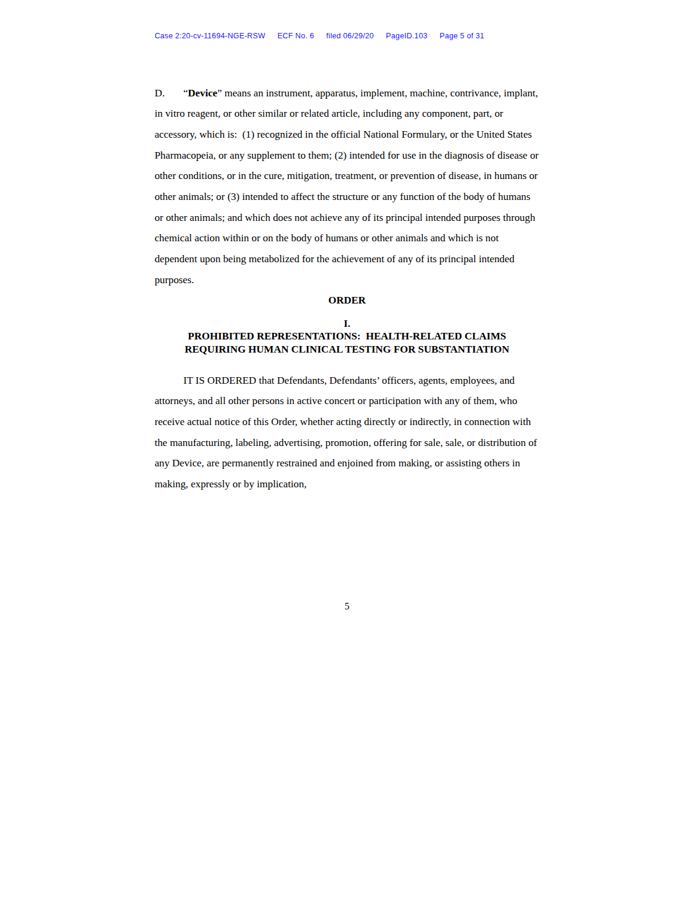Case 2:20-cv-11694-NGE-RSW ECF No. 6 filed 06/29/20 PageID.103 Page 5 of 31
D.“Device” means an instrument, apparatus, implement, machine, contrivance, implant, in vitro reagent, or other similar or related article, including any component, part, or accessory, which is: (1) recognized in the official National Formulary, or the United States Pharmacopeia, or any supplement to them; (2) intended for use in the diagnosis of disease or other conditions, or in the cure, mitigation, treatment, or prevention of disease, in humans or other animals; or (3) intended to affect the structure or any function of the body of humans or other animals; and which does not achieve any of its principal intended purposes through chemical action within or on the body of humans or other animals and which is not dependent upon being metabolized for the achievement of any of its principal intended purposes.
ORDER
I. PROHIBITED REPRESENTATIONS: HEALTH-RELATED CLAIMS
REQUIRING HUMAN CLINICAL TESTING FOR SUBSTANTIATION
IT IS ORDERED that Defendants, Defendants’ officers, agents, employees, and attorneys, and all other persons in active concert or participation with any of them, who receive actual notice of this Order, whether acting directly or indirectly, in connection with the manufacturing, labeling, advertising, promotion, offering for sale, sale, or distribution of any Device, are permanently restrained and enjoined from making, or assisting others in making, expressly or by implication,
5